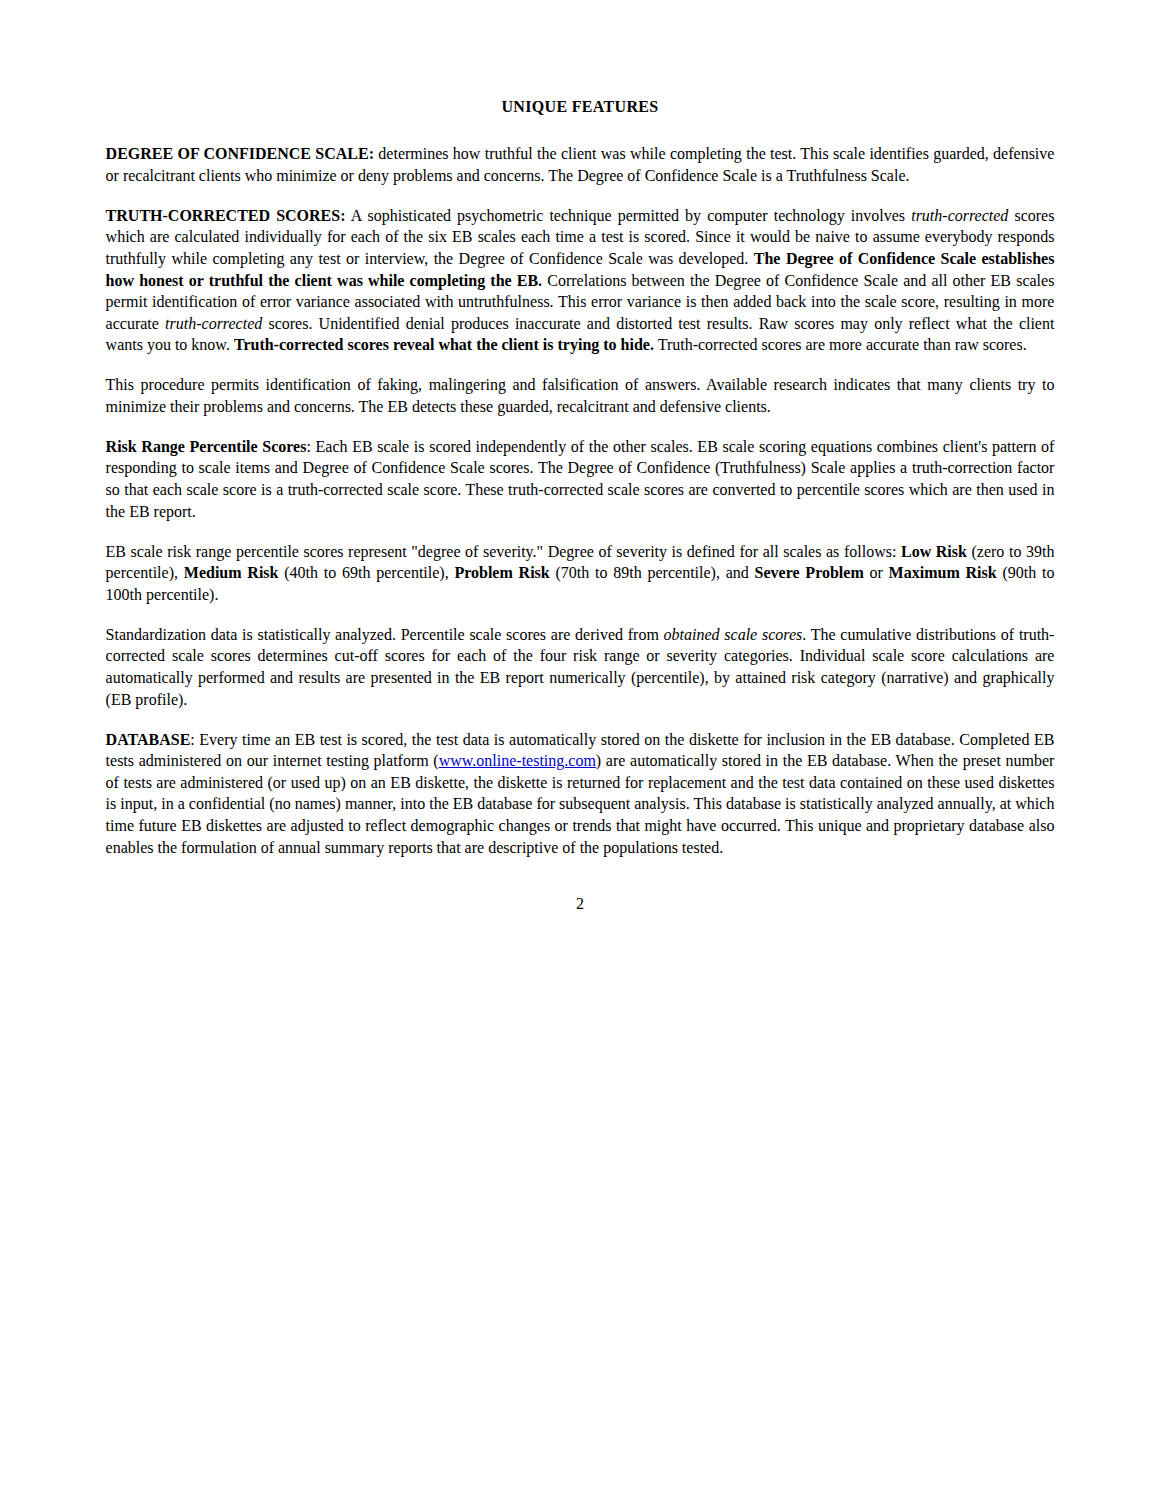UNIQUE FEATURES
DEGREE OF CONFIDENCE SCALE: determines how truthful the client was while completing the test. This scale identifies guarded, defensive or recalcitrant clients who minimize or deny problems and concerns. The Degree of Confidence Scale is a Truthfulness Scale.
TRUTH-CORRECTED SCORES: A sophisticated psychometric technique permitted by computer technology involves truth-corrected scores which are calculated individually for each of the six EB scales each time a test is scored. Since it would be naive to assume everybody responds truthfully while completing any test or interview, the Degree of Confidence Scale was developed. The Degree of Confidence Scale establishes how honest or truthful the client was while completing the EB. Correlations between the Degree of Confidence Scale and all other EB scales permit identification of error variance associated with untruthfulness. This error variance is then added back into the scale score, resulting in more accurate truth-corrected scores. Unidentified denial produces inaccurate and distorted test results. Raw scores may only reflect what the client wants you to know. Truth-corrected scores reveal what the client is trying to hide. Truth-corrected scores are more accurate than raw scores.
This procedure permits identification of faking, malingering and falsification of answers. Available research indicates that many clients try to minimize their problems and concerns. The EB detects these guarded, recalcitrant and defensive clients.
Risk Range Percentile Scores: Each EB scale is scored independently of the other scales. EB scale scoring equations combines client's pattern of responding to scale items and Degree of Confidence Scale scores. The Degree of Confidence (Truthfulness) Scale applies a truth-correction factor so that each scale score is a truth-corrected scale score. These truth-corrected scale scores are converted to percentile scores which are then used in the EB report.
EB scale risk range percentile scores represent "degree of severity." Degree of severity is defined for all scales as follows: Low Risk (zero to 39th percentile), Medium Risk (40th to 69th percentile), Problem Risk (70th to 89th percentile), and Severe Problem or Maximum Risk (90th to 100th percentile).
Standardization data is statistically analyzed. Percentile scale scores are derived from obtained scale scores. The cumulative distributions of truth-corrected scale scores determines cut-off scores for each of the four risk range or severity categories. Individual scale score calculations are automatically performed and results are presented in the EB report numerically (percentile), by attained risk category (narrative) and graphically (EB profile).
DATABASE: Every time an EB test is scored, the test data is automatically stored on the diskette for inclusion in the EB database. Completed EB tests administered on our internet testing platform (www.online-testing.com) are automatically stored in the EB database. When the preset number of tests are administered (or used up) on an EB diskette, the diskette is returned for replacement and the test data contained on these used diskettes is input, in a confidential (no names) manner, into the EB database for subsequent analysis. This database is statistically analyzed annually, at which time future EB diskettes are adjusted to reflect demographic changes or trends that might have occurred. This unique and proprietary database also enables the formulation of annual summary reports that are descriptive of the populations tested.
2